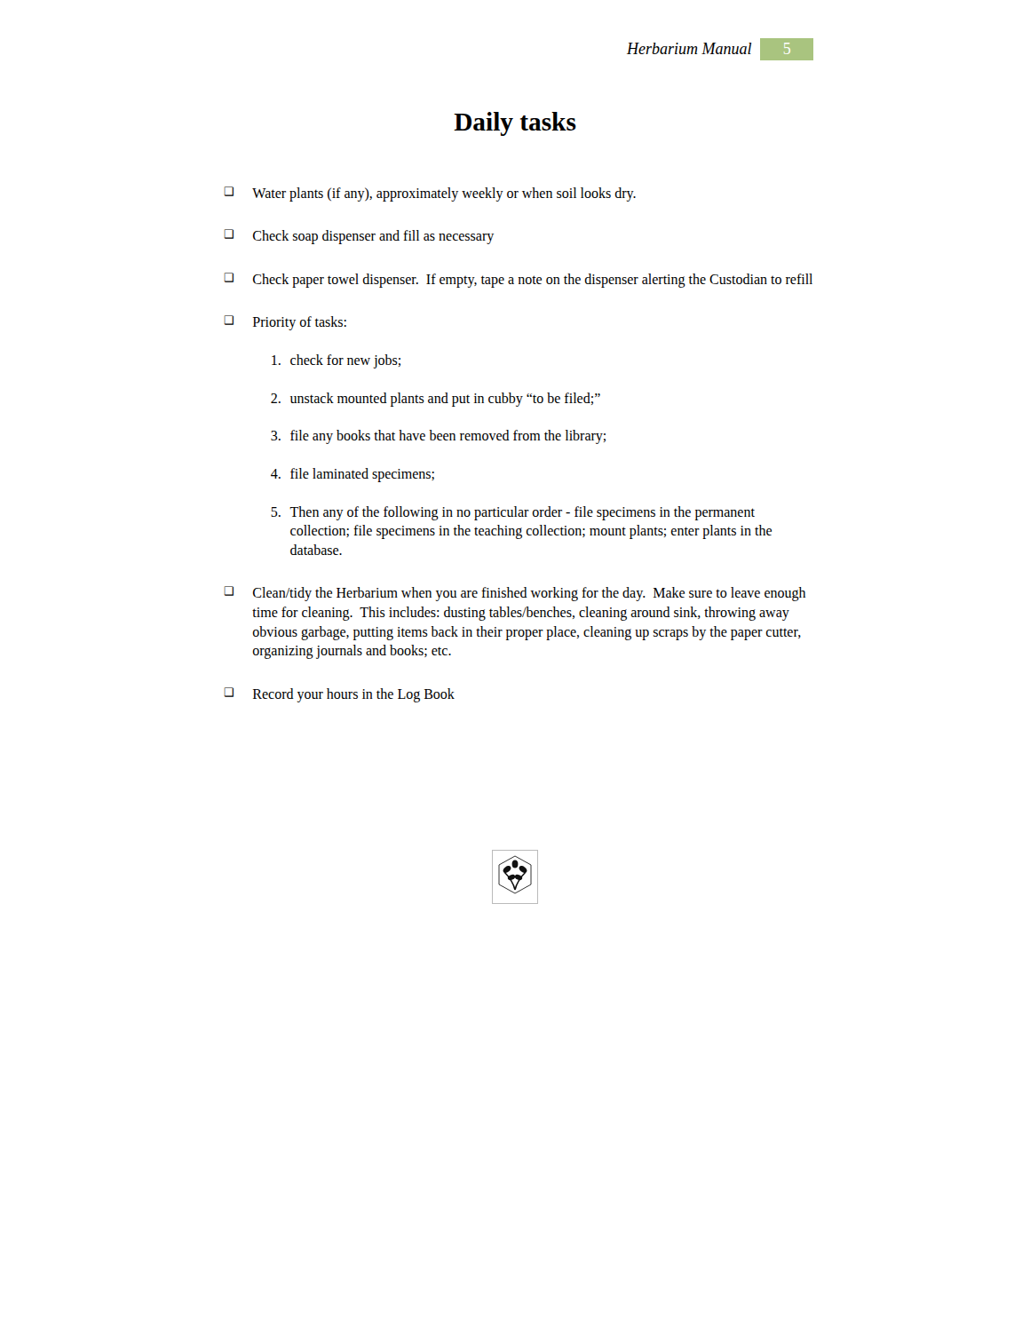Herbarium Manual
5
Daily tasks
Water plants (if any), approximately weekly or when soil looks dry.
Check soap dispenser and fill as necessary
Check paper towel dispenser. If empty, tape a note on the dispenser alerting the Custodian to refill
Priority of tasks:
check for new jobs;
unstack mounted plants and put in cubby “to be filed;”
file any books that have been removed from the library;
file laminated specimens;
Then any of the following in no particular order - file specimens in the permanent collection; file specimens in the teaching collection; mount plants; enter plants in the database.
Clean/tidy the Herbarium when you are finished working for the day. Make sure to leave enough time for cleaning. This includes: dusting tables/benches, cleaning around sink, throwing away obvious garbage, putting items back in their proper place, cleaning up scraps by the paper cutter, organizing journals and books; etc.
Record your hours in the Log Book